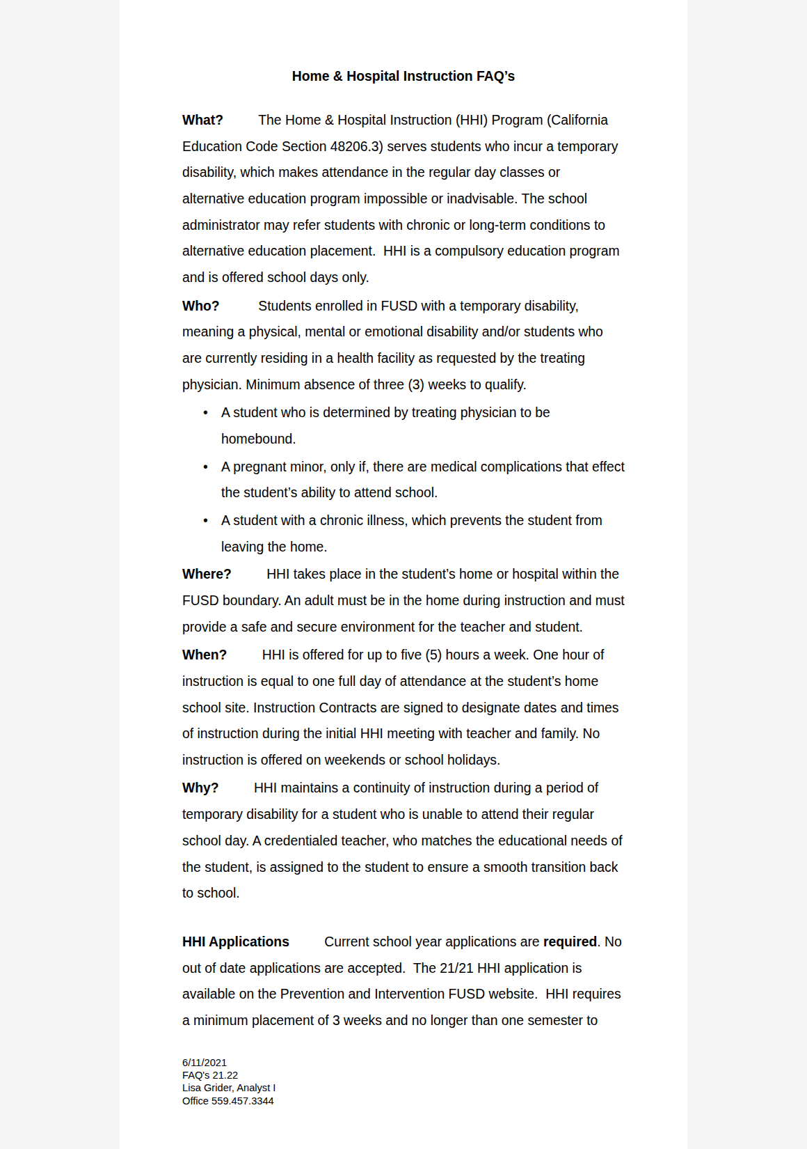Home & Hospital Instruction FAQ’s
What? The Home & Hospital Instruction (HHI) Program (California Education Code Section 48206.3) serves students who incur a temporary disability, which makes attendance in the regular day classes or alternative education program impossible or inadvisable. The school administrator may refer students with chronic or long-term conditions to alternative education placement. HHI is a compulsory education program and is offered school days only.
Who? Students enrolled in FUSD with a temporary disability, meaning a physical, mental or emotional disability and/or students who are currently residing in a health facility as requested by the treating physician. Minimum absence of three (3) weeks to qualify.
A student who is determined by treating physician to be homebound.
A pregnant minor, only if, there are medical complications that effect the student’s ability to attend school.
A student with a chronic illness, which prevents the student from leaving the home.
Where? HHI takes place in the student’s home or hospital within the FUSD boundary. An adult must be in the home during instruction and must provide a safe and secure environment for the teacher and student.
When? HHI is offered for up to five (5) hours a week. One hour of instruction is equal to one full day of attendance at the student’s home school site. Instruction Contracts are signed to designate dates and times of instruction during the initial HHI meeting with teacher and family. No instruction is offered on weekends or school holidays.
Why? HHI maintains a continuity of instruction during a period of temporary disability for a student who is unable to attend their regular school day. A credentialed teacher, who matches the educational needs of the student, is assigned to the student to ensure a smooth transition back to school.
HHI Applications Current school year applications are required. No out of date applications are accepted. The 21/21 HHI application is available on the Prevention and Intervention FUSD website. HHI requires a minimum placement of 3 weeks and no longer than one semester to
6/11/2021
FAQ's 21.22
Lisa Grider, Analyst I
Office 559.457.3344